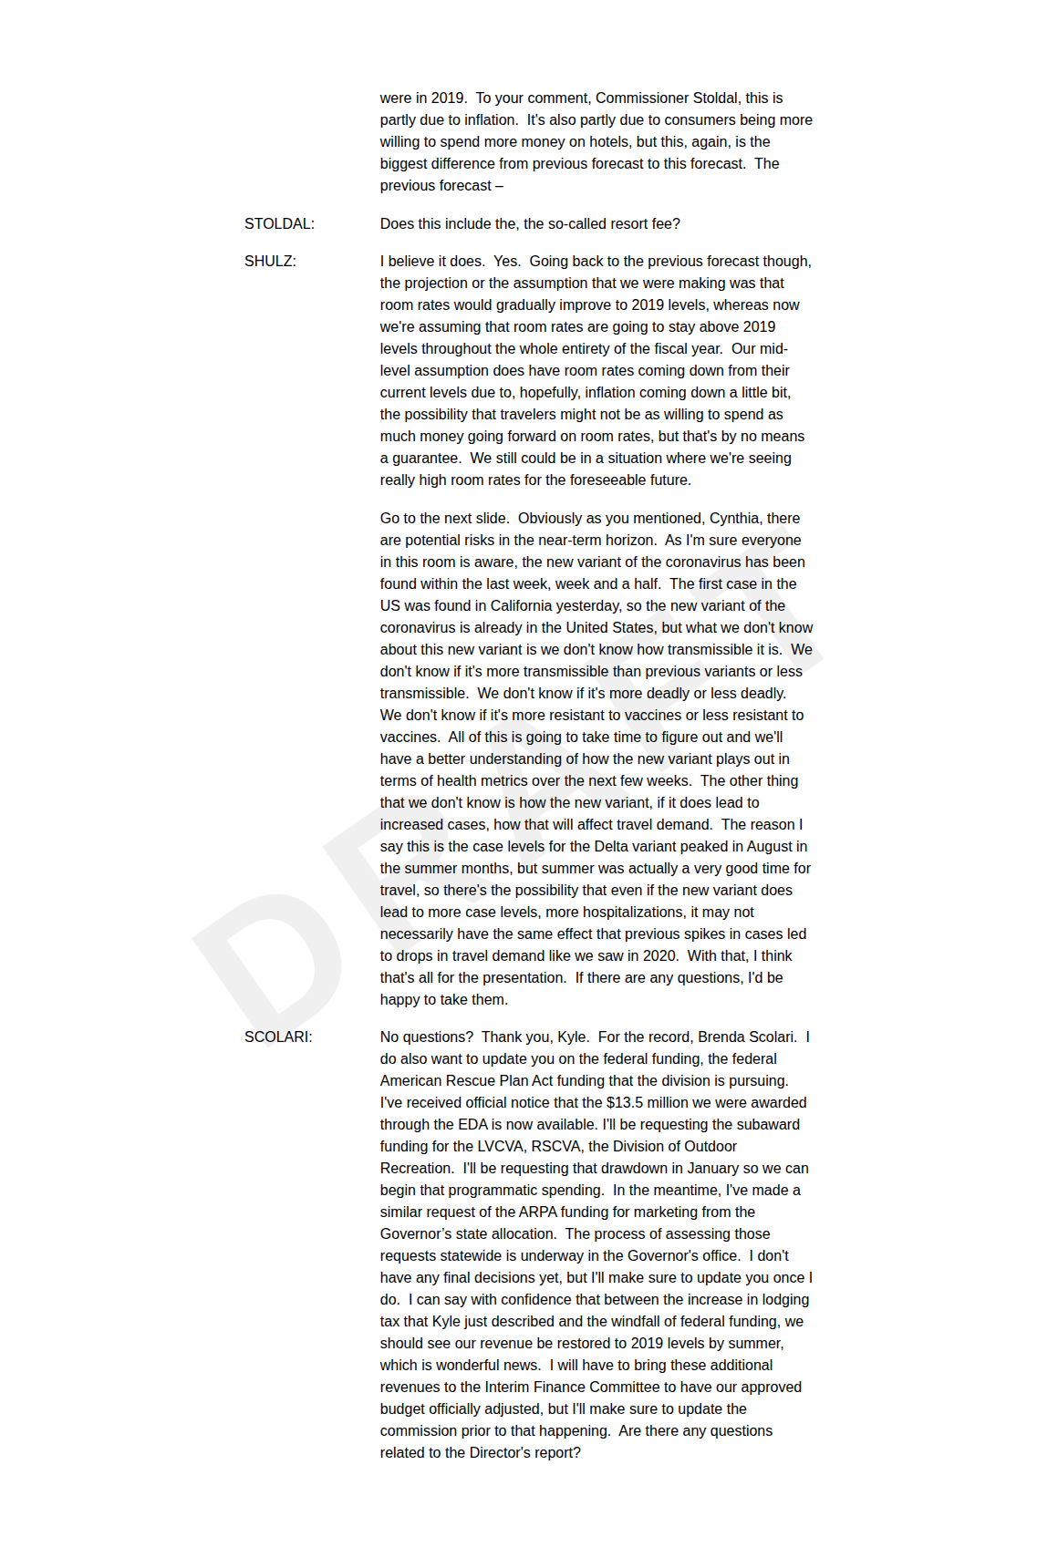DRAFT
were in 2019. To your comment, Commissioner Stoldal, this is partly due to inflation. It's also partly due to consumers being more willing to spend more money on hotels, but this, again, is the biggest difference from previous forecast to this forecast. The previous forecast –
STOLDAL:
Does this include the, the so-called resort fee?
SHULZ:
I believe it does. Yes. Going back to the previous forecast though, the projection or the assumption that we were making was that room rates would gradually improve to 2019 levels, whereas now we're assuming that room rates are going to stay above 2019 levels throughout the whole entirety of the fiscal year. Our mid-level assumption does have room rates coming down from their current levels due to, hopefully, inflation coming down a little bit, the possibility that travelers might not be as willing to spend as much money going forward on room rates, but that's by no means a guarantee. We still could be in a situation where we're seeing really high room rates for the foreseeable future.
Go to the next slide. Obviously as you mentioned, Cynthia, there are potential risks in the near-term horizon. As I'm sure everyone in this room is aware, the new variant of the coronavirus has been found within the last week, week and a half. The first case in the US was found in California yesterday, so the new variant of the coronavirus is already in the United States, but what we don't know about this new variant is we don't know how transmissible it is. We don't know if it's more transmissible than previous variants or less transmissible. We don't know if it's more deadly or less deadly. We don't know if it's more resistant to vaccines or less resistant to vaccines. All of this is going to take time to figure out and we'll have a better understanding of how the new variant plays out in terms of health metrics over the next few weeks. The other thing that we don't know is how the new variant, if it does lead to increased cases, how that will affect travel demand. The reason I say this is the case levels for the Delta variant peaked in August in the summer months, but summer was actually a very good time for travel, so there's the possibility that even if the new variant does lead to more case levels, more hospitalizations, it may not necessarily have the same effect that previous spikes in cases led to drops in travel demand like we saw in 2020. With that, I think that's all for the presentation. If there are any questions, I'd be happy to take them.
SCOLARI:
No questions? Thank you, Kyle. For the record, Brenda Scolari. I do also want to update you on the federal funding, the federal American Rescue Plan Act funding that the division is pursuing. I've received official notice that the $13.5 million we were awarded through the EDA is now available. I'll be requesting the subaward funding for the LVCVA, RSCVA, the Division of Outdoor Recreation. I'll be requesting that drawdown in January so we can begin that programmatic spending. In the meantime, I've made a similar request of the ARPA funding for marketing from the Governor’s state allocation. The process of assessing those requests statewide is underway in the Governor's office. I don't have any final decisions yet, but I'll make sure to update you once I do. I can say with confidence that between the increase in lodging tax that Kyle just described and the windfall of federal funding, we should see our revenue be restored to 2019 levels by summer, which is wonderful news. I will have to bring these additional revenues to the Interim Finance Committee to have our approved budget officially adjusted, but I'll make sure to update the commission prior to that happening. Are there any questions related to the Director's report?